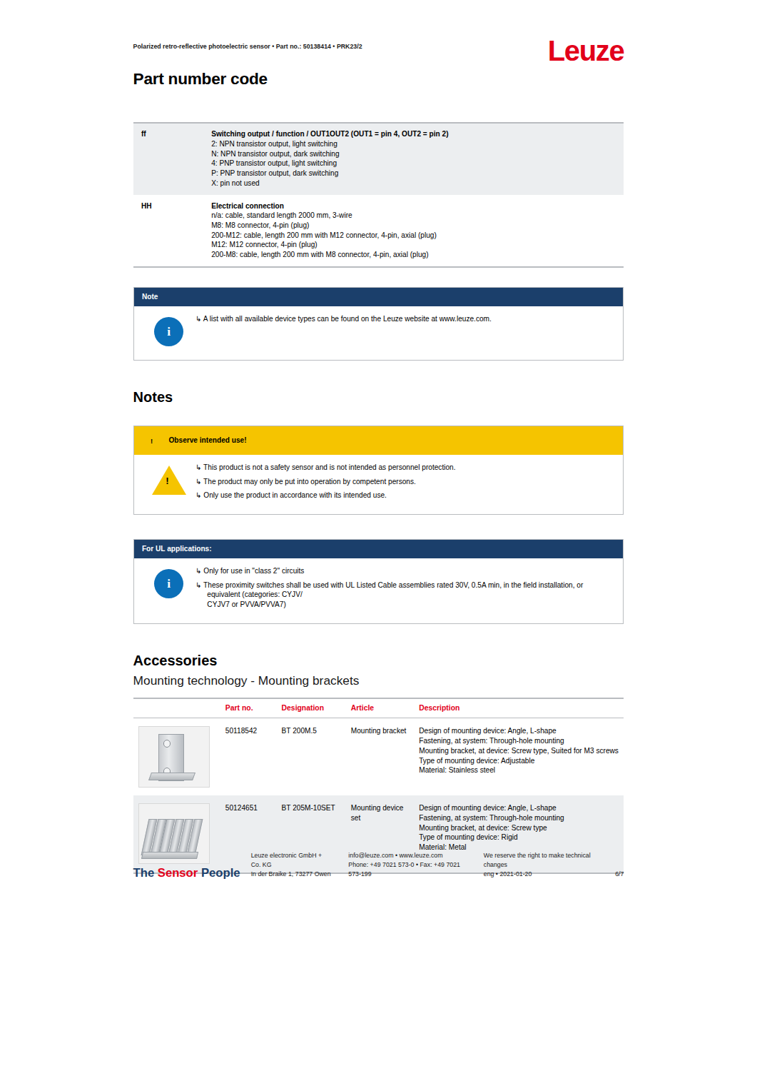Polarized retro-reflective photoelectric sensor • Part no.: 50138414 • PRK23/2
Part number code
Leuze
| ff | Switching output / function / OUT1OUT2 (OUT1 = pin 4, OUT2 = pin 2) 2: NPN transistor output, light switching N: NPN transistor output, dark switching 4: PNP transistor output, light switching P: PNP transistor output, dark switching X: pin not used |
| HH | Electrical connection n/a: cable, standard length 2000 mm, 3-wire M8: M8 connector, 4-pin (plug) 200-M12: cable, length 200 mm with M12 connector, 4-pin, axial (plug) M12: M12 connector, 4-pin (plug) 200-M8: cable, length 200 mm with M8 connector, 4-pin, axial (plug) |
Note
i
↳ A list with all available device types can be found on the Leuze website at www.leuze.com.
Notes
Observe intended use!
↳ This product is not a safety sensor and is not intended as personnel protection.
↳ The product may only be put into operation by competent persons.
↳ Only use the product in accordance with its intended use.
For UL applications:
i
↳ Only for use in "class 2" circuits
↳ These proximity switches shall be used with UL Listed Cable assemblies rated 30V, 0.5A min, in the field installation, or equivalent (categories: CYJV/
CYJV7 or PVVA/PVVA7)
Accessories
Mounting technology - Mounting brackets
| | Part no. | Designation | Article | Description |
| --- | --- | --- | --- | --- |
| | 50118542 | BT 200M.5 | Mounting bracket | Design of mounting device: Angle, L-shape Fastening, at system: Through-hole mounting Mounting bracket, at device: Screw type, Suited for M3 screws Type of mounting device: Adjustable Material: Stainless steel |
| | 50124651 | BT 205M-10SET | Mounting device set | Design of mounting device: Angle, L-shape Fastening, at system: Through-hole mounting Mounting bracket, at device: Screw type Type of mounting device: Rigid Material: Metal |
The Sensor People
Leuze electronic GmbH + Co. KG
In der Braike 1, 73277 Owen
info@leuze.com • www.leuze.com
Phone: +49 7021 573-0 • Fax: +49 7021 573-199
We reserve the right to make technical changes
eng • 2021-01-20
6/7